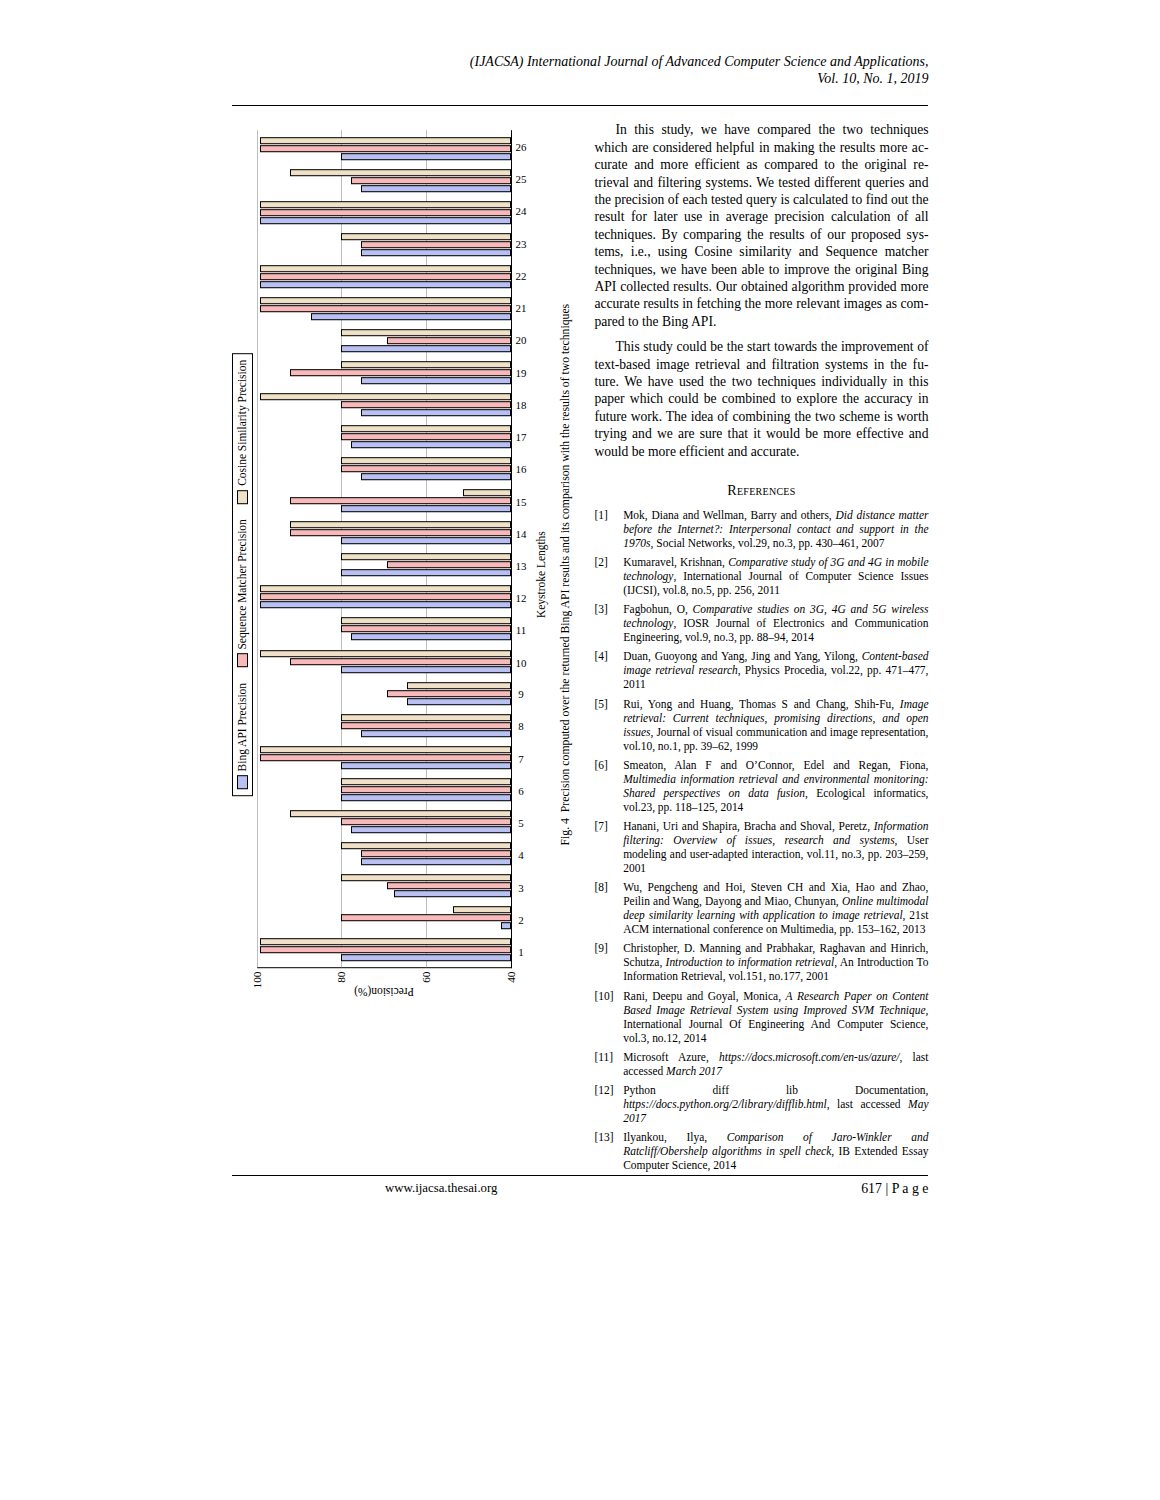(IJACSA) International Journal of Advanced Computer Science and Applications, Vol. 10, No. 1, 2019
Bing API Precision Sequence Matcher Precision Cosine Similarity Precision
Precision(%)
100 80 60 40
1
2
3
4
5
6
7
8
9
10
11
12
13
14
15
16
17
18
19
20
21
22
23
24
25
26
Keystroke Lengths
Fig. 4 Precision computed over the returned Bing API results and its comparison with the results of two techniques
In this study, we have compared the two techniques which are considered helpful in making the results more accurate and more efficient as compared to the original retrieval and filtering systems. We tested different queries and the precision of each tested query is calculated to find out the result for later use in average precision calculation of all techniques. By comparing the results of our proposed systems, i.e., using Cosine similarity and Sequence matcher techniques, we have been able to improve the original Bing API collected results. Our obtained algorithm provided more accurate results in fetching the more relevant images as compared to the Bing API.
This study could be the start towards the improvement of text-based image retrieval and filtration systems in the future. We have used the two techniques individually in this paper which could be combined to explore the accuracy in future work. The idea of combining the two scheme is worth trying and we are sure that it would be more effective and would be more efficient and accurate.
References
[1] Mok, Diana and Wellman, Barry and others, Did distance matter before the Internet?: Interpersonal contact and support in the 1970s, Social Networks, vol.29, no.3, pp. 430–461, 2007
[2] Kumaravel, Krishnan, Comparative study of 3G and 4G in mobile technology, International Journal of Computer Science Issues (IJCSI), vol.8, no.5, pp. 256, 2011
[3] Fagbohun, O, Comparative studies on 3G, 4G and 5G wireless technology, IOSR Journal of Electronics and Communication Engineering, vol.9, no.3, pp. 88–94, 2014
[4] Duan, Guoyong and Yang, Jing and Yang, Yilong, Content-based image retrieval research, Physics Procedia, vol.22, pp. 471–477, 2011
[5] Rui, Yong and Huang, Thomas S and Chang, Shih-Fu, Image retrieval: Current techniques, promising directions, and open issues, Journal of visual communication and image representation, vol.10, no.1, pp. 39–62, 1999
[6] Smeaton, Alan F and O’Connor, Edel and Regan, Fiona, Multimedia information retrieval and environmental monitoring: Shared perspectives on data fusion, Ecological informatics, vol.23, pp. 118–125, 2014
[7] Hanani, Uri and Shapira, Bracha and Shoval, Peretz, Information filtering: Overview of issues, research and systems, User modeling and user-adapted interaction, vol.11, no.3, pp. 203–259, 2001
[8] Wu, Pengcheng and Hoi, Steven CH and Xia, Hao and Zhao, Peilin and Wang, Dayong and Miao, Chunyan, Online multimodal deep similarity learning with application to image retrieval, 21st ACM international conference on Multimedia, pp. 153–162, 2013
[9] Christopher, D. Manning and Prabhakar, Raghavan and Hinrich, Schutza, Introduction to information retrieval, An Introduction To Information Retrieval, vol.151, no.177, 2001
[10] Rani, Deepu and Goyal, Monica, A Research Paper on Content Based Image Retrieval System using Improved SVM Technique, International Journal Of Engineering And Computer Science, vol.3, no.12, 2014
[11] Microsoft Azure, https://docs.microsoft.com/en-us/azure/, last accessed March 2017
[12] Python diff lib Documentation, https://docs.python.org/2/library/difflib.html, last accessed May 2017
[13] Ilyankou, Ilya, Comparison of Jaro-Winkler and Ratcliff/Obershelp algorithms in spell check, IB Extended Essay Computer Science, 2014
www.ijacsa.thesai.org 617 | P a g e